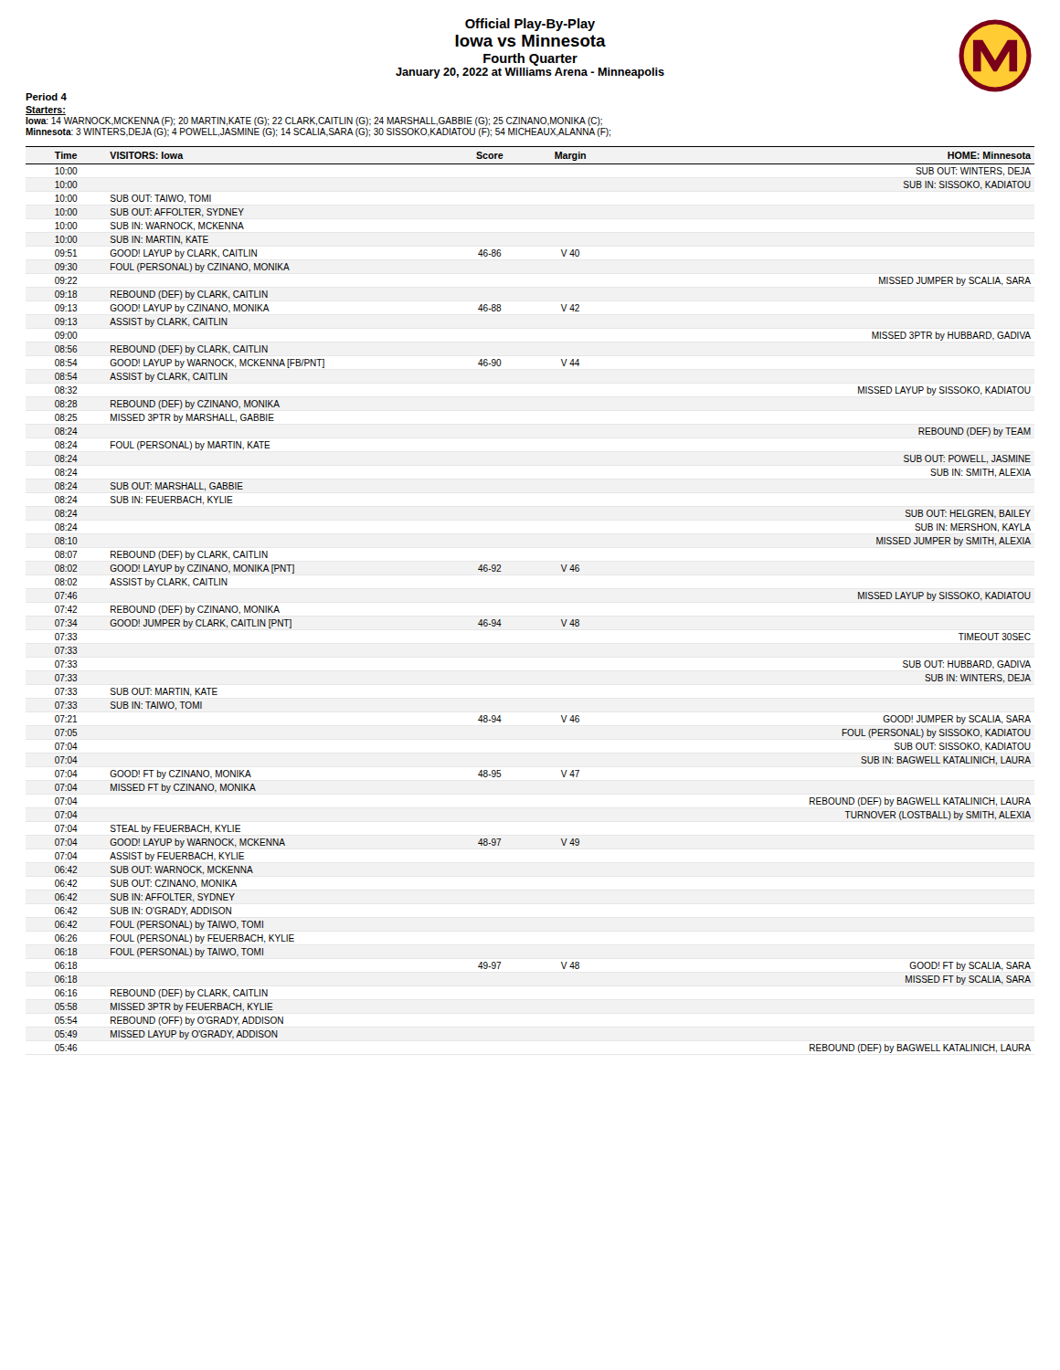Official Play-By-Play
Iowa vs Minnesota
Fourth Quarter
January 20, 2022 at Williams Arena - Minneapolis
Period 4
Starters:
Iowa: 14 WARNOCK,MCKENNA (F); 20 MARTIN,KATE (G); 22 CLARK,CAITLIN (G); 24 MARSHALL,GABBIE (G); 25 CZINANO,MONIKA (C);
Minnesota: 3 WINTERS,DEJA (G); 4 POWELL,JASMINE (G); 14 SCALIA,SARA (G); 30 SISSOKO,KADIATOU (F); 54 MICHEAUX,ALANNA (F);
| Time | VISITORS: Iowa | Score | Margin | HOME: Minnesota |
| --- | --- | --- | --- | --- |
| 10:00 | | | | SUB OUT: WINTERS, DEJA |
| 10:00 | | | | SUB IN: SISSOKO, KADIATOU |
| 10:00 | SUB OUT: TAIWO, TOMI | | | |
| 10:00 | SUB OUT: AFFOLTER, SYDNEY | | | |
| 10:00 | SUB IN: WARNOCK, MCKENNA | | | |
| 10:00 | SUB IN: MARTIN, KATE | | | |
| 09:51 | GOOD! LAYUP by CLARK, CAITLIN | 46-86 | V 40 | |
| 09:30 | FOUL (PERSONAL) by CZINANO, MONIKA | | | |
| 09:22 | | | | MISSED JUMPER by SCALIA, SARA |
| 09:18 | REBOUND (DEF) by CLARK, CAITLIN | | | |
| 09:13 | GOOD! LAYUP by CZINANO, MONIKA | 46-88 | V 42 | |
| 09:13 | ASSIST by CLARK, CAITLIN | | | |
| 09:00 | | | | MISSED 3PTR by HUBBARD, GADIVA |
| 08:56 | REBOUND (DEF) by CLARK, CAITLIN | | | |
| 08:54 | GOOD! LAYUP by WARNOCK, MCKENNA [FB/PNT] | 46-90 | V 44 | |
| 08:54 | ASSIST by CLARK, CAITLIN | | | |
| 08:32 | | | | MISSED LAYUP by SISSOKO, KADIATOU |
| 08:28 | REBOUND (DEF) by CZINANO, MONIKA | | | |
| 08:25 | MISSED 3PTR by MARSHALL, GABBIE | | | |
| 08:24 | | | | REBOUND (DEF) by TEAM |
| 08:24 | FOUL (PERSONAL) by MARTIN, KATE | | | |
| 08:24 | | | | SUB OUT: POWELL, JASMINE |
| 08:24 | | | | SUB IN: SMITH, ALEXIA |
| 08:24 | SUB OUT: MARSHALL, GABBIE | | | |
| 08:24 | SUB IN: FEUERBACH, KYLIE | | | |
| 08:24 | | | | SUB OUT: HELGREN, BAILEY |
| 08:24 | | | | SUB IN: MERSHON, KAYLA |
| 08:10 | | | | MISSED JUMPER by SMITH, ALEXIA |
| 08:07 | REBOUND (DEF) by CLARK, CAITLIN | | | |
| 08:02 | GOOD! LAYUP by CZINANO, MONIKA [PNT] | 46-92 | V 46 | |
| 08:02 | ASSIST by CLARK, CAITLIN | | | |
| 07:46 | | | | MISSED LAYUP by SISSOKO, KADIATOU |
| 07:42 | REBOUND (DEF) by CZINANO, MONIKA | | | |
| 07:34 | GOOD! JUMPER by CLARK, CAITLIN [PNT] | 46-94 | V 48 | |
| 07:33 | | | | TIMEOUT 30SEC |
| 07:33 | | | | |
| 07:33 | | | | SUB OUT: HUBBARD, GADIVA |
| 07:33 | | | | SUB IN: WINTERS, DEJA |
| 07:33 | SUB OUT: MARTIN, KATE | | | |
| 07:33 | SUB IN: TAIWO, TOMI | | | |
| 07:21 | | 48-94 | V 46 | GOOD! JUMPER by SCALIA, SARA |
| 07:05 | | | | FOUL (PERSONAL) by SISSOKO, KADIATOU |
| 07:04 | | | | SUB OUT: SISSOKO, KADIATOU |
| 07:04 | | | | SUB IN: BAGWELL KATALINICH, LAURA |
| 07:04 | GOOD! FT by CZINANO, MONIKA | 48-95 | V 47 | |
| 07:04 | MISSED FT by CZINANO, MONIKA | | | |
| 07:04 | | | | REBOUND (DEF) by BAGWELL KATALINICH, LAURA |
| 07:04 | | | | TURNOVER (LOSTBALL) by SMITH, ALEXIA |
| 07:04 | STEAL by FEUERBACH, KYLIE | | | |
| 07:04 | GOOD! LAYUP by WARNOCK, MCKENNA | 48-97 | V 49 | |
| 07:04 | ASSIST by FEUERBACH, KYLIE | | | |
| 06:42 | SUB OUT: WARNOCK, MCKENNA | | | |
| 06:42 | SUB OUT: CZINANO, MONIKA | | | |
| 06:42 | SUB IN: AFFOLTER, SYDNEY | | | |
| 06:42 | SUB IN: O'GRADY, ADDISON | | | |
| 06:42 | FOUL (PERSONAL) by TAIWO, TOMI | | | |
| 06:26 | FOUL (PERSONAL) by FEUERBACH, KYLIE | | | |
| 06:18 | FOUL (PERSONAL) by TAIWO, TOMI | | | |
| 06:18 | | 49-97 | V 48 | GOOD! FT by SCALIA, SARA |
| 06:18 | | | | MISSED FT by SCALIA, SARA |
| 06:16 | REBOUND (DEF) by CLARK, CAITLIN | | | |
| 05:58 | MISSED 3PTR by FEUERBACH, KYLIE | | | |
| 05:54 | REBOUND (OFF) by O'GRADY, ADDISON | | | |
| 05:49 | MISSED LAYUP by O'GRADY, ADDISON | | | |
| 05:46 | | | | REBOUND (DEF) by BAGWELL KATALINICH, LAURA |